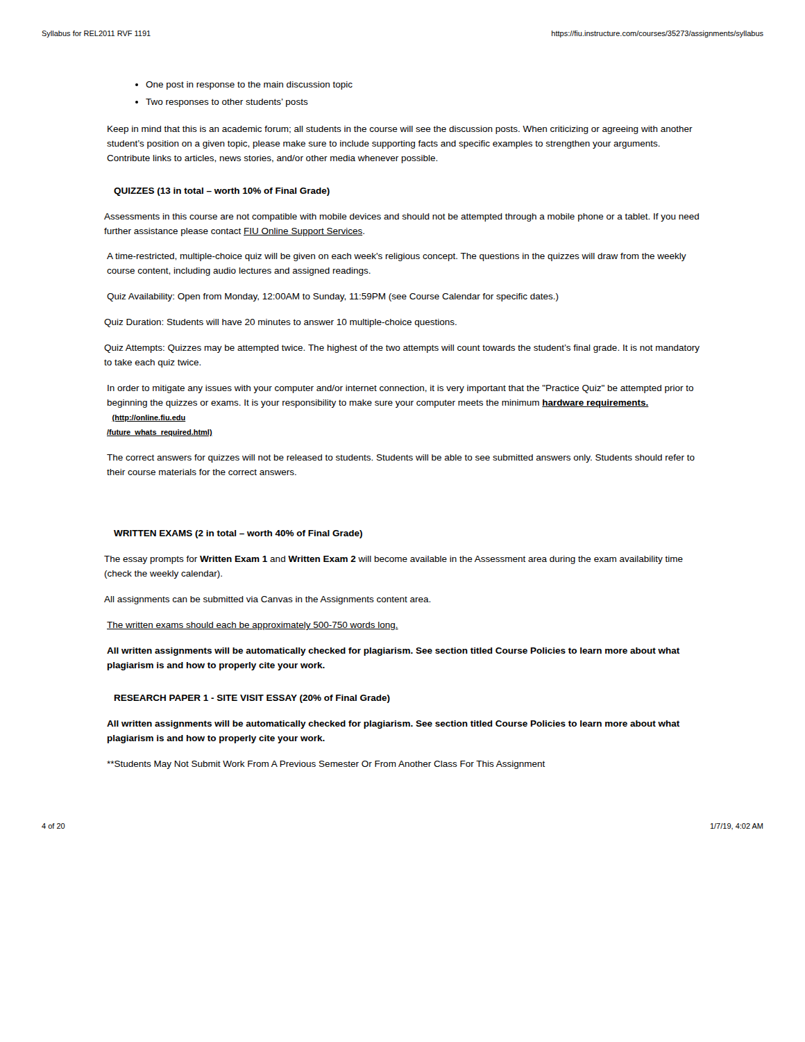Syllabus for REL2011 RVF 1191
https://fiu.instructure.com/courses/35273/assignments/syllabus
One post in response to the main discussion topic
Two responses to other students’ posts
Keep in mind that this is an academic forum; all students in the course will see the discussion posts. When criticizing or agreeing with another student’s position on a given topic, please make sure to include supporting facts and specific examples to strengthen your arguments. Contribute links to articles, news stories, and/or other media whenever possible.
QUIZZES (13 in total – worth 10% of Final Grade)
Assessments in this course are not compatible with mobile devices and should not be attempted through a mobile phone or a tablet. If you need further assistance please contact FIU Online Support Services.
A time-restricted, multiple-choice quiz will be given on each week's religious concept. The questions in the quizzes will draw from the weekly course content, including audio lectures and assigned readings.
Quiz Availability: Open from Monday, 12:00AM to Sunday, 11:59PM (see Course Calendar for specific dates.)
Quiz Duration: Students will have 20 minutes to answer 10 multiple-choice questions.
Quiz Attempts: Quizzes may be attempted twice. The highest of the two attempts will count towards the student’s final grade. It is not mandatory to take each quiz twice.
In order to mitigate any issues with your computer and/or internet connection, it is very important that the "Practice Quiz" be attempted prior to beginning the quizzes or exams. It is your responsibility to make sure your computer meets the minimum hardware requirements. (http://online.fiu.edu
/future_whats_required.html)
The correct answers for quizzes will not be released to students. Students will be able to see submitted answers only. Students should refer to their course materials for the correct answers.
WRITTEN EXAMS (2 in total – worth 40% of Final Grade)
The essay prompts for Written Exam 1 and Written Exam 2 will become available in the Assessment area during the exam availability time (check the weekly calendar).
All assignments can be submitted via Canvas in the Assignments content area.
The written exams should each be approximately 500-750 words long.
All written assignments will be automatically checked for plagiarism. See section titled Course Policies to learn more about what plagiarism is and how to properly cite your work.
RESEARCH PAPER 1 - SITE VISIT ESSAY (20% of Final Grade)
All written assignments will be automatically checked for plagiarism. See section titled Course Policies to learn more about what plagiarism is and how to properly cite your work.
**Students May Not Submit Work From A Previous Semester Or From Another Class For This Assignment
4 of 20
1/7/19, 4:02 AM